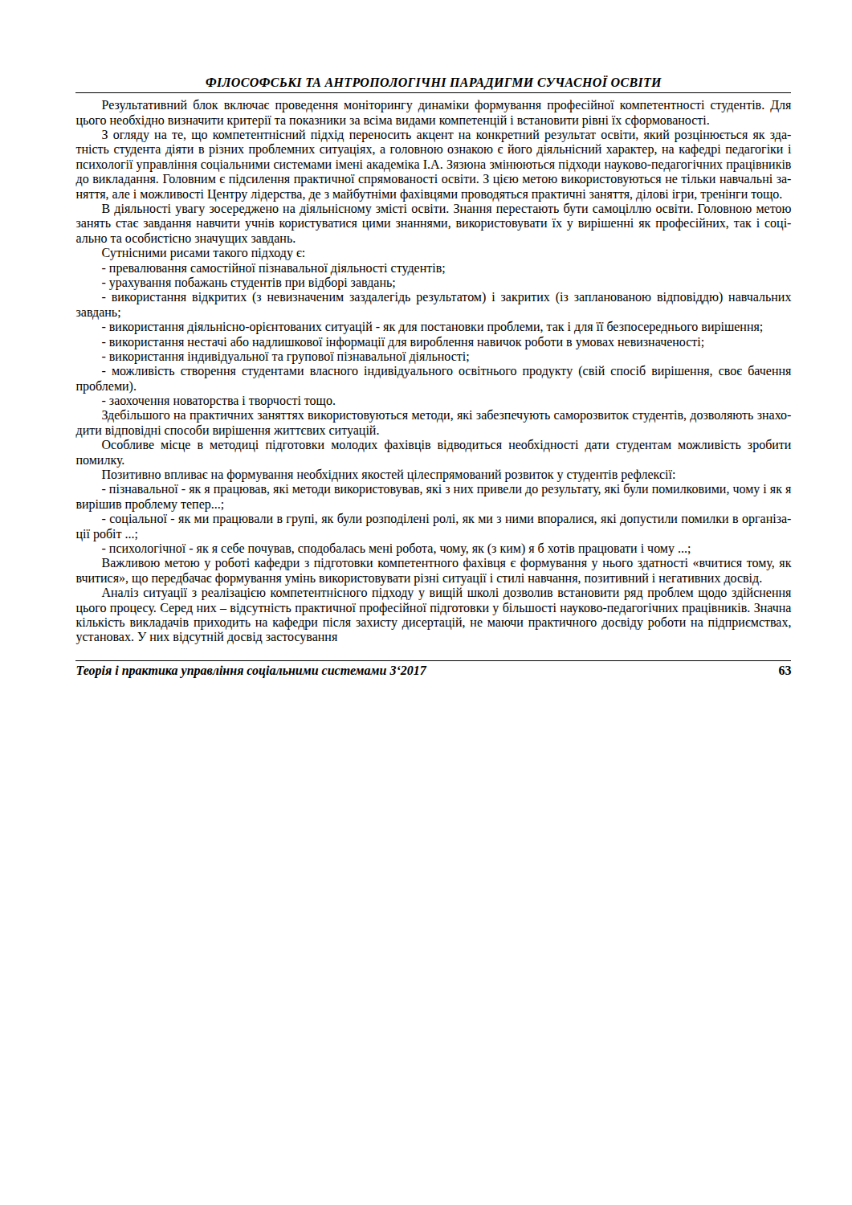Філософські та антропологічні парадигми сучасної освіти
Результативний блок включає проведення моніторингу динаміки формування професійної компетентності студентів. Для цього необхідно визначити критерії та показники за всіма видами компетенцій і встановити рівні їх сформованості.
З огляду на те, що компетентнісний підхід переносить акцент на конкретний результат освіти, який розцінюється як здатність студента діяти в різних проблемних ситуаціях, а головною ознакою є його діяльнісний характер, на кафедрі педагогіки і психології управління соціальними системами імені академіка І.А. Зязюна змінюються підходи науково-педагогічних працівників до викладання. Головним є підсилення практичної спрямованості освіти. З цією метою використовуються не тільки навчальні заняття, але і можливості Центру лідерства, де з майбутніми фахівцями проводяться практичні заняття, ділові ігри, тренінги тощо.
В діяльності увагу зосереджено на діяльнісному змісті освіти. Знання перестають бути самоціллю освіти. Головною метою занять стає завдання навчити учнів користуватися цими знаннями, використовувати їх у вирішенні як професійних, так і соціально та особистісно значущих завдань.
Сутнісними рисами такого підходу є:
- превалювання самостійної пізнавальної діяльності студентів;
- урахування побажань студентів при відборі завдань;
- використання відкритих (з невизначеним заздалегідь результатом) і закритих (із запланованою відповіддю) навчальних завдань;
- використання діяльнісно-орієнтованих ситуацій - як для постановки проблеми, так і для її безпосереднього вирішення;
- використання нестачі або надлишкової інформації для вироблення навичок роботи в умовах невизначеності;
- використання індивідуальної та групової пізнавальної діяльності;
- можливість створення студентами власного індивідуального освітнього продукту (свій спосіб вирішення, своє бачення проблеми).
- заохочення новаторства і творчості тощо.
Здебільшого на практичних заняттях використовуються методи, які забезпечують саморозвиток студентів, дозволяють знаходити відповідні способи вирішення життєвих ситуацій.
Особливе місце в методиці підготовки молодих фахівців відводиться необхідності дати студентам можливість зробити помилку.
Позитивно впливає на формування необхідних якостей цілеспрямований розвиток у студентів рефлексії:
- пізнавальної - як я працював, які методи використовував, які з них привели до результату, які були помилковими, чому і як я вирішив проблему тепер...;
- соціальної - як ми працювали в групі, як були розподілені ролі, як ми з ними впоралися, які допустили помилки в організації робіт ...;
- психологічної - як я себе почував, сподобалась мені робота, чому, як (з ким) я б хотів працювати і чому ...;
Важливою метою у роботі кафедри з підготовки компетентного фахівця є формування у нього здатності «вчитися тому, як вчитися», що передбачає формування умінь використовувати різні ситуації і стилі навчання, позитивний і негативних досвід.
Аналіз ситуації з реалізацією компетентнісного підходу у вищій школі дозволив встановити ряд проблем щодо здійснення цього процесу. Серед них – відсутність практичної професійної підготовки у більшості науково-педагогічних працівників. Значна кількість викладачів приходить на кафедри після захисту дисертацій, не маючи практичного досвіду роботи на підприємствах, установах. У них відсутній досвід застосування
Теорія і практика управління соціальними системами 3‘2017 63